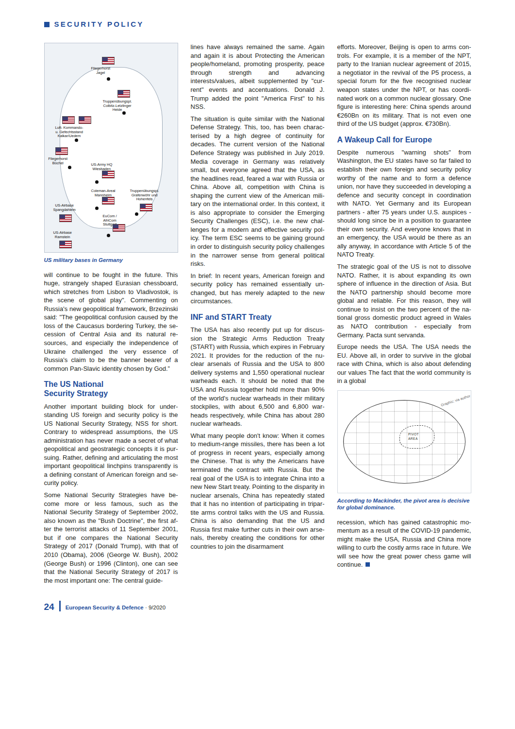Security Policy
Fliegerhorst
Jagel
Truppenübungspl.
Colbitz-Letzlinger
Heide
Luft- Kommando-
u. Gefechtsstand
Kalkar/Uedem
Fliegerhorst
Büchel
US-Army HQ
Wiesbaden
Coleman-Areal
Mannheim
Truppenübungspl.
Grafenwöhr und
Hohenfels
US-Airbase
Spangdahlem
EuCom /
AfriCom
Stuttgart
US-Airbase
Ramstein
Photo: Friedens- und Zukunftswerkstatt e. V.
US military bases in Germany
will continue to be fought in the future. This huge, strangely shaped Eurasian chessboard, which stretches from Lisbon to Vladivostok, is the scene of global play". Commenting on Russia's new geopolitical framework, Brzezinski said: "The geopolitical confusion caused by the loss of the Caucasus bordering Turkey, the secession of Central Asia and its natural resources, and especially the independence of Ukraine challenged the very essence of Russia's claim to be the banner bearer of a common Pan-Slavic identity chosen by God.”
The US National
Security Strategy
Another important building block for understanding US foreign and security policy is the US National Security Strategy, NSS for short. Contrary to widespread assumptions, the US administration has never made a secret of what geopolitical and geostrategic concepts it is pursuing. Rather, defining and articulating the most important geopolitical linchpins transparently is a defining constant of American foreign and security policy.
Some National Security Strategies have become more or less famous, such as the National Security Strategy of September 2002, also known as the "Bush Doctrine", the first after the terrorist attacks of 11 September 2001, but if one compares the National Security Strategy of 2017 (Donald Trump), with that of 2010 (Obama), 2006 (George W. Bush), 2002 (George Bush) or 1996 (Clinton), one can see that the National Security Strategy of 2017 is the most important one: The central guide-
lines have always remained the same. Again and again it is about Protecting the American people/homeland, promoting prosperity, peace through strength and advancing interests/values, albeit supplemented by "current" events and accentuations. Donald J. Trump added the point "America First" to his NSS.
The situation is quite similar with the National Defense Strategy. This, too, has been characterised by a high degree of continuity for decades. The current version of the National Defence Strategy was published in July 2019. Media coverage in Germany was relatively small, but everyone agreed that the USA, as the headlines read, feared a war with Russia or China. Above all, competition with China is shaping the current view of the American military on the international order. In this context, it is also appropriate to consider the Emerging Security Challenges (ESC), i.e. the new challenges for a modern and effective security policy. The term ESC seems to be gaining ground in order to distinguish security policy challenges in the narrower sense from general political risks.
In brief: In recent years, American foreign and security policy has remained essentially unchanged, but has merely adapted to the new circumstances.
INF and START Treaty
The USA has also recently put up for discussion the Strategic Arms Reduction Treaty (START) with Russia, which expires in February 2021. It provides for the reduction of the nuclear arsenals of Russia and the USA to 800 delivery systems and 1,550 operational nuclear warheads each. It should be noted that the USA and Russia together hold more than 90% of the world's nuclear warheads in their military stockpiles, with about 6,500 and 6,800 warheads respectively, while China has about 280 nuclear warheads.
What many people don't know: When it comes to medium-range missiles, there has been a lot of progress in recent years, especially among the Chinese. That is why the Americans have terminated the contract with Russia. But the real goal of the USA is to integrate China into a new New Start treaty. Pointing to the disparity in nuclear arsenals, China has repeatedly stated that it has no intention of participating in tripartite arms control talks with the US and Russia. China is also demanding that the US and Russia first make further cuts in their own arsenals, thereby creating the conditions for other countries to join the disarmament
efforts. Moreover, Beijing is open to arms controls. For example, it is a member of the NPT, party to the Iranian nuclear agreement of 2015, a negotiator in the revival of the P5 process, a special forum for the five recognised nuclear weapon states under the NPT, or has coordinated work on a common nuclear glossary. One figure is interesting here: China spends around €260Bn on its military. That is not even one third of the US budget (approx. €730Bn).
A Wakeup Call for Europe
Despite numerous "warning shots" from Washington, the EU states have so far failed to establish their own foreign and security policy worthy of the name and to form a defence union, nor have they succeeded in developing a defence and security concept in coordination with NATO. Yet Germany and its European partners - after 75 years under U.S. auspices - should long since be in a position to guarantee their own security. And everyone knows that in an emergency, the USA would be there as an ally anyway, in accordance with Article 5 of the NATO Treaty.
The strategic goal of the US is not to dissolve NATO. Rather, it is about expanding its own sphere of influence in the direction of Asia. But the NATO partnership should become more global and reliable. For this reason, they will continue to insist on the two percent of the national gross domestic product agreed in Wales as NATO contribution - especially from Germany. Pacta sunt servanda.
Europe needs the USA. The USA needs the EU. Above all, in order to survive in the global race with China, which is also about defending our values The fact that the world community is in a global
PIVOT AREA
Graphic: via author
According to Mackinder, the pivot area is decisive for global dominance.
recession, which has gained catastrophic momentum as a result of the COVID-19 pandemic, might make the USA, Russia and China more willing to curb the costly arms race in future. We will see how the great power chess game will continue.
24
European Security & Defence · 9/2020